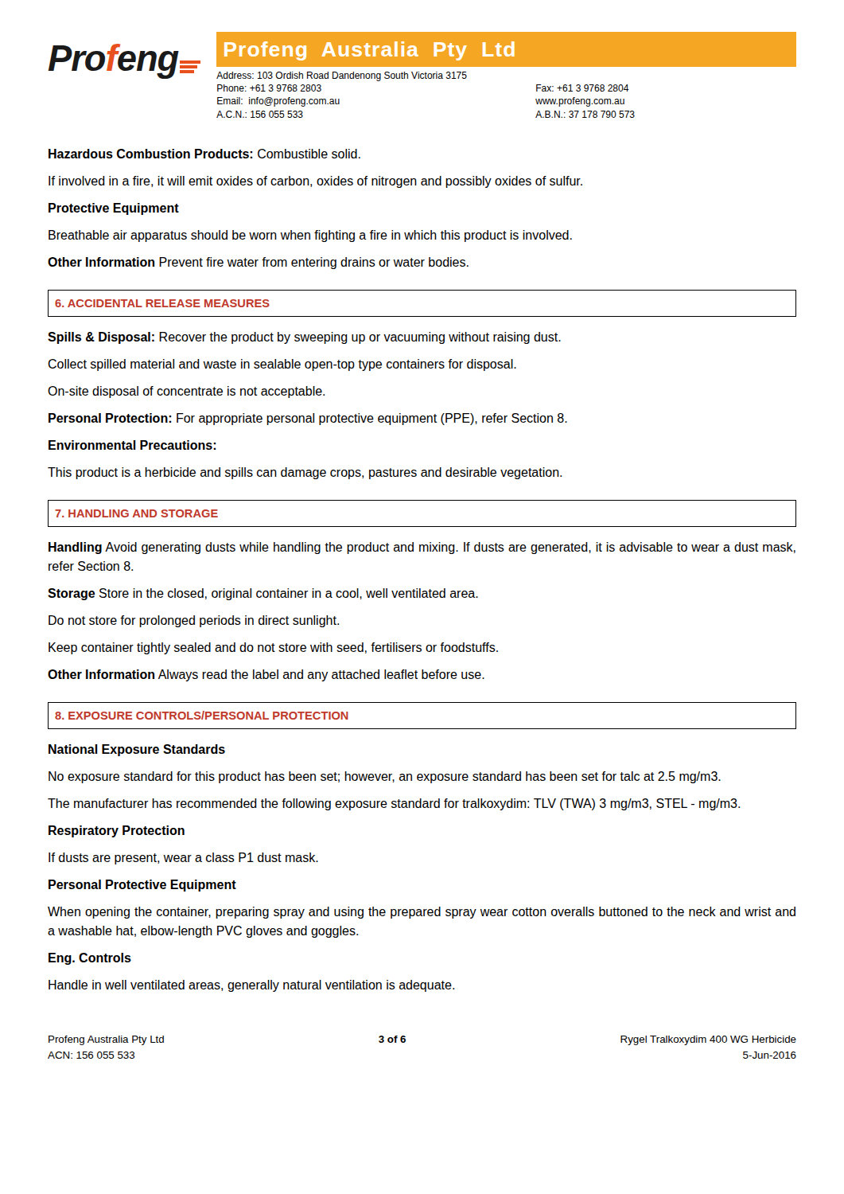Pro feng
Profeng Australia Pty Ltd
| Address: 103 Ordish Road Dandenong South Victoria 3175 |
| Phone: +61 3 9768 2803 | Fax: +61 3 9768 2804 |
| Email: info@profeng.com.au | www.profeng.com.au |
| A.C.N.: 156 055 533 | A.B.N.: 37 178 790 573 |
Hazardous Combustion Products: Combustible solid.
If involved in a fire, it will emit oxides of carbon, oxides of nitrogen and possibly oxides of sulfur.
Protective Equipment
Breathable air apparatus should be worn when fighting a fire in which this product is involved.
Other Information Prevent fire water from entering drains or water bodies.
6. ACCIDENTAL RELEASE MEASURES
Spills & Disposal: Recover the product by sweeping up or vacuuming without raising dust.
Collect spilled material and waste in sealable open-top type containers for disposal.
On-site disposal of concentrate is not acceptable.
Personal Protection: For appropriate personal protective equipment (PPE), refer Section 8.
Environmental Precautions:
This product is a herbicide and spills can damage crops, pastures and desirable vegetation.
7. HANDLING AND STORAGE
Handling Avoid generating dusts while handling the product and mixing. If dusts are generated, it is advisable to wear a dust mask, refer Section 8.
Storage Store in the closed, original container in a cool, well ventilated area.
Do not store for prolonged periods in direct sunlight.
Keep container tightly sealed and do not store with seed, fertilisers or foodstuffs.
Other Information Always read the label and any attached leaflet before use.
8. EXPOSURE CONTROLS/PERSONAL PROTECTION
National Exposure Standards
No exposure standard for this product has been set; however, an exposure standard has been set for talc at 2.5 mg/m3.
The manufacturer has recommended the following exposure standard for tralkoxydim: TLV (TWA) 3 mg/m3, STEL - mg/m3.
Respiratory Protection
If dusts are present, wear a class P1 dust mask.
Personal Protective Equipment
When opening the container, preparing spray and using the prepared spray wear cotton overalls buttoned to the neck and wrist and a washable hat, elbow-length PVC gloves and goggles.
Eng. Controls
Handle in well ventilated areas, generally natural ventilation is adequate.
Profeng Australia Pty Ltd ACN: 156 055 533
3 of 6
Rygel Tralkoxydim 400 WG Herbicide 5-Jun-2016